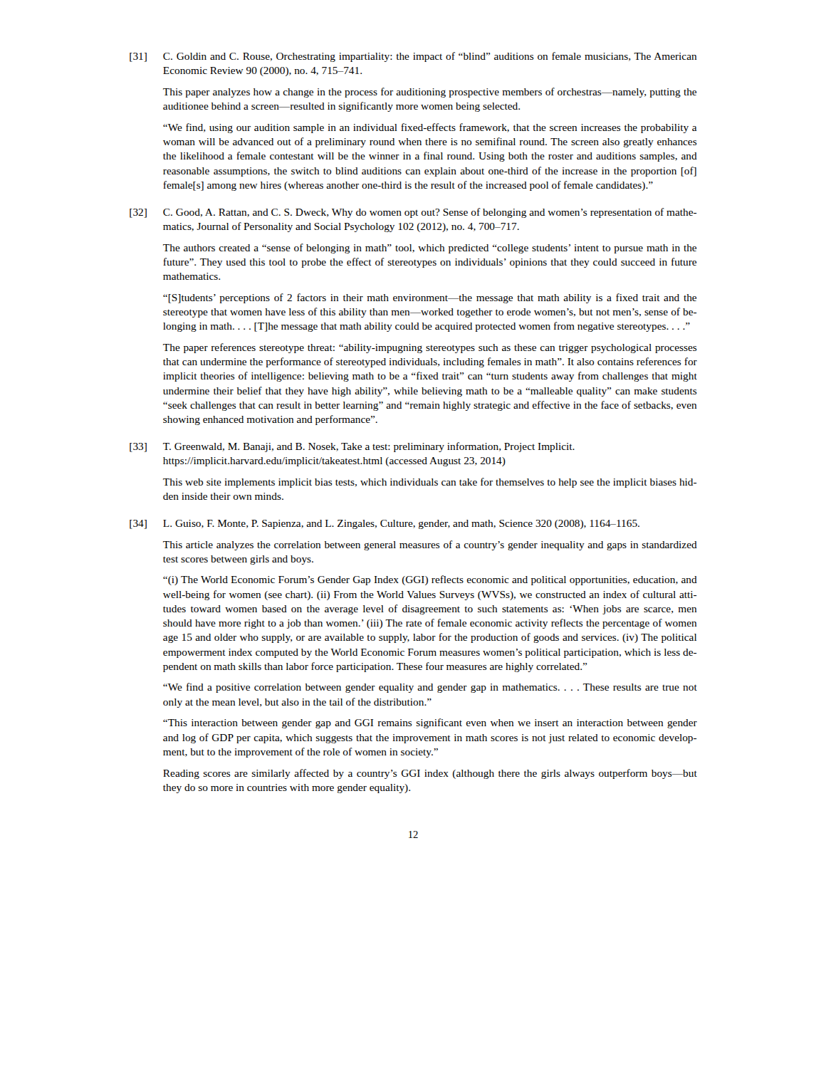[31]
C. Goldin and C. Rouse, Orchestrating impartiality: the impact of “blind” auditions on female musicians, The American Economic Review 90 (2000), no. 4, 715–741.
This paper analyzes how a change in the process for auditioning prospective members of orchestras—namely, putting the auditionee behind a screen—resulted in significantly more women being selected.
“We find, using our audition sample in an individual fixed-effects framework, that the screen increases the probability a woman will be advanced out of a preliminary round when there is no semifinal round. The screen also greatly enhances the likelihood a female contestant will be the winner in a final round. Using both the roster and auditions samples, and reasonable assumptions, the switch to blind auditions can explain about one-third of the increase in the proportion [of] female[s] among new hires (whereas another one-third is the result of the increased pool of female candidates).”
[32]
C. Good, A. Rattan, and C. S. Dweck, Why do women opt out? Sense of belonging and women’s representation of mathematics, Journal of Personality and Social Psychology 102 (2012), no. 4, 700–717.
The authors created a “sense of belonging in math” tool, which predicted “college students’ intent to pursue math in the future”. They used this tool to probe the effect of stereotypes on individuals’ opinions that they could succeed in future mathematics.
“[S]tudents’ perceptions of 2 factors in their math environment—the message that math ability is a fixed trait and the stereotype that women have less of this ability than men—worked together to erode women’s, but not men’s, sense of belonging in math. . . . [T]he message that math ability could be acquired protected women from negative stereotypes. . . .”
The paper references stereotype threat: “ability-impugning stereotypes such as these can trigger psychological processes that can undermine the performance of stereotyped individuals, including females in math”. It also contains references for implicit theories of intelligence: believing math to be a “fixed trait” can “turn students away from challenges that might undermine their belief that they have high ability”, while believing math to be a “malleable quality” can make students “seek challenges that can result in better learning” and “remain highly strategic and effective in the face of setbacks, even showing enhanced motivation and performance”.
[33]
T. Greenwald, M. Banaji, and B. Nosek, Take a test: preliminary information, Project Implicit.
https://implicit.harvard.edu/implicit/takeatest.html (accessed August 23, 2014)
This web site implements implicit bias tests, which individuals can take for themselves to help see the implicit biases hidden inside their own minds.
[34]
L. Guiso, F. Monte, P. Sapienza, and L. Zingales, Culture, gender, and math, Science 320 (2008), 1164–1165.
This article analyzes the correlation between general measures of a country’s gender inequality and gaps in standardized test scores between girls and boys.
“(i) The World Economic Forum’s Gender Gap Index (GGI) reflects economic and political opportunities, education, and well-being for women (see chart). (ii) From the World Values Surveys (WVSs), we constructed an index of cultural attitudes toward women based on the average level of disagreement to such statements as: ‘When jobs are scarce, men should have more right to a job than women.’ (iii) The rate of female economic activity reflects the percentage of women age 15 and older who supply, or are available to supply, labor for the production of goods and services. (iv) The political empowerment index computed by the World Economic Forum measures women’s political participation, which is less dependent on math skills than labor force participation. These four measures are highly correlated.”
“We find a positive correlation between gender equality and gender gap in mathematics. . . . These results are true not only at the mean level, but also in the tail of the distribution.”
“This interaction between gender gap and GGI remains significant even when we insert an interaction between gender and log of GDP per capita, which suggests that the improvement in math scores is not just related to economic development, but to the improvement of the role of women in society.”
Reading scores are similarly affected by a country’s GGI index (although there the girls always outperform boys—but they do so more in countries with more gender equality).
12